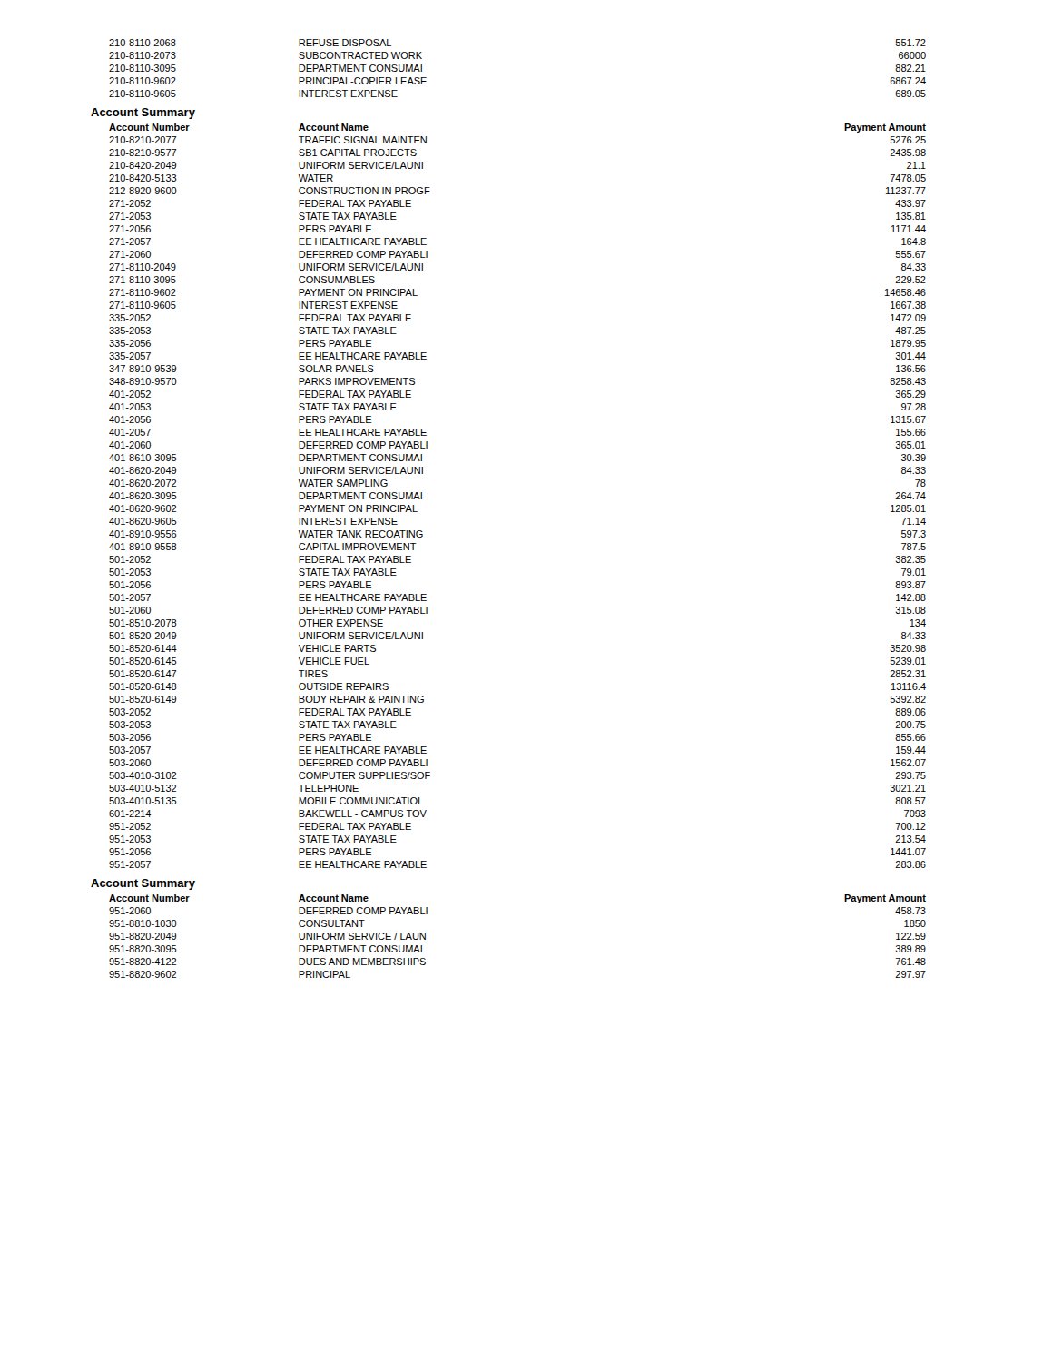| 210-8110-2068 | REFUSE DISPOSAL | 551.72 |
| 210-8110-2073 | SUBCONTRACTED WORK | 66000 |
| 210-8110-3095 | DEPARTMENT CONSUMAI | 882.21 |
| 210-8110-9602 | PRINCIPAL-COPIER LEASE | 6867.24 |
| 210-8110-9605 | INTEREST EXPENSE | 689.05 |
| Account Summary |
| Account Number | Account Name | Payment Amount |
| 210-8210-2077 | TRAFFIC SIGNAL MAINTEN | 5276.25 |
| 210-8210-9577 | SB1 CAPITAL PROJECTS | 2435.98 |
| 210-8420-2049 | UNIFORM SERVICE/LAUNI | 21.1 |
| 210-8420-5133 | WATER | 7478.05 |
| 212-8920-9600 | CONSTRUCTION IN PROGF | 11237.77 |
| 271-2052 | FEDERAL TAX PAYABLE | 433.97 |
| 271-2053 | STATE TAX PAYABLE | 135.81 |
| 271-2056 | PERS PAYABLE | 1171.44 |
| 271-2057 | EE HEALTHCARE PAYABLE | 164.8 |
| 271-2060 | DEFERRED COMP PAYABLI | 555.67 |
| 271-8110-2049 | UNIFORM SERVICE/LAUNI | 84.33 |
| 271-8110-3095 | CONSUMABLES | 229.52 |
| 271-8110-9602 | PAYMENT ON PRINCIPAL | 14658.46 |
| 271-8110-9605 | INTEREST EXPENSE | 1667.38 |
| 335-2052 | FEDERAL TAX PAYABLE | 1472.09 |
| 335-2053 | STATE TAX PAYABLE | 487.25 |
| 335-2056 | PERS PAYABLE | 1879.95 |
| 335-2057 | EE HEALTHCARE PAYABLE | 301.44 |
| 347-8910-9539 | SOLAR PANELS | 136.56 |
| 348-8910-9570 | PARKS IMPROVEMENTS | 8258.43 |
| 401-2052 | FEDERAL TAX PAYABLE | 365.29 |
| 401-2053 | STATE TAX PAYABLE | 97.28 |
| 401-2056 | PERS PAYABLE | 1315.67 |
| 401-2057 | EE HEALTHCARE PAYABLE | 155.66 |
| 401-2060 | DEFERRED COMP PAYABLI | 365.01 |
| 401-8610-3095 | DEPARTMENT CONSUMAI | 30.39 |
| 401-8620-2049 | UNIFORM SERVICE/LAUNI | 84.33 |
| 401-8620-2072 | WATER SAMPLING | 78 |
| 401-8620-3095 | DEPARTMENT CONSUMAI | 264.74 |
| 401-8620-9602 | PAYMENT ON PRINCIPAL | 1285.01 |
| 401-8620-9605 | INTEREST EXPENSE | 71.14 |
| 401-8910-9556 | WATER TANK RECOATING | 597.3 |
| 401-8910-9558 | CAPITAL IMPROVEMENT | 787.5 |
| 501-2052 | FEDERAL TAX PAYABLE | 382.35 |
| 501-2053 | STATE TAX PAYABLE | 79.01 |
| 501-2056 | PERS PAYABLE | 893.87 |
| 501-2057 | EE HEALTHCARE PAYABLE | 142.88 |
| 501-2060 | DEFERRED COMP PAYABLI | 315.08 |
| 501-8510-2078 | OTHER EXPENSE | 134 |
| 501-8520-2049 | UNIFORM SERVICE/LAUNI | 84.33 |
| 501-8520-6144 | VEHICLE PARTS | 3520.98 |
| 501-8520-6145 | VEHICLE FUEL | 5239.01 |
| 501-8520-6147 | TIRES | 2852.31 |
| 501-8520-6148 | OUTSIDE REPAIRS | 13116.4 |
| 501-8520-6149 | BODY REPAIR & PAINTING | 5392.82 |
| 503-2052 | FEDERAL TAX PAYABLE | 889.06 |
| 503-2053 | STATE TAX PAYABLE | 200.75 |
| 503-2056 | PERS PAYABLE | 855.66 |
| 503-2057 | EE HEALTHCARE PAYABLE | 159.44 |
| 503-2060 | DEFERRED COMP PAYABLI | 1562.07 |
| 503-4010-3102 | COMPUTER SUPPLIES/SOF | 293.75 |
| 503-4010-5132 | TELEPHONE | 3021.21 |
| 503-4010-5135 | MOBILE COMMUNICATIOI | 808.57 |
| 601-2214 | BAKEWELL - CAMPUS TOV | 7093 |
| 951-2052 | FEDERAL TAX PAYABLE | 700.12 |
| 951-2053 | STATE TAX PAYABLE | 213.54 |
| 951-2056 | PERS PAYABLE | 1441.07 |
| 951-2057 | EE HEALTHCARE PAYABLE | 283.86 |
| Account Summary |
| Account Number | Account Name | Payment Amount |
| 951-2060 | DEFERRED COMP PAYABLI | 458.73 |
| 951-8810-1030 | CONSULTANT | 1850 |
| 951-8820-2049 | UNIFORM SERVICE / LAUN | 122.59 |
| 951-8820-3095 | DEPARTMENT CONSUMAI | 389.89 |
| 951-8820-4122 | DUES AND MEMBERSHIPS | 761.48 |
| 951-8820-9602 | PRINCIPAL | 297.97 |